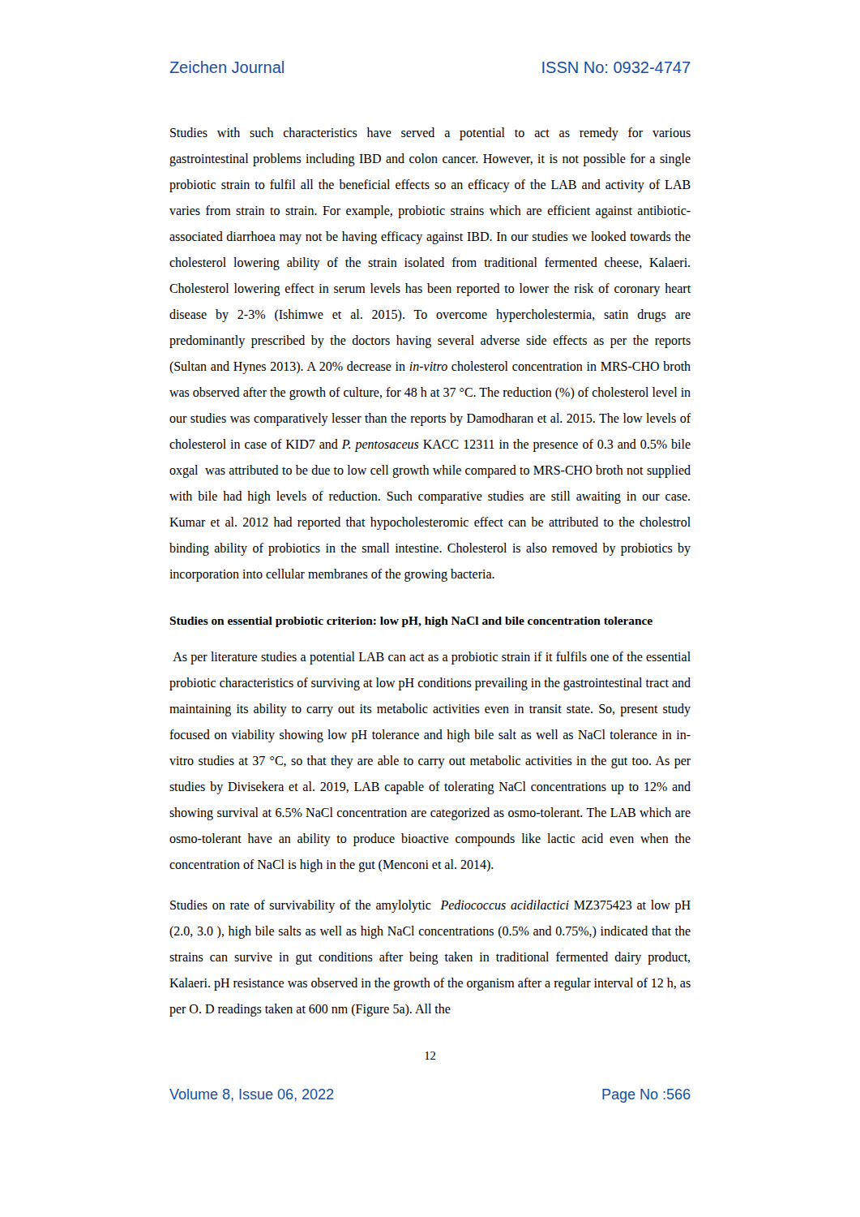Zeichen Journal
ISSN No: 0932-4747
Studies with such characteristics have served a potential to act as remedy for various gastrointestinal problems including IBD and colon cancer. However, it is not possible for a single probiotic strain to fulfil all the beneficial effects so an efficacy of the LAB and activity of LAB varies from strain to strain. For example, probiotic strains which are efficient against antibiotic-associated diarrhoea may not be having efficacy against IBD. In our studies we looked towards the cholesterol lowering ability of the strain isolated from traditional fermented cheese, Kalaeri. Cholesterol lowering effect in serum levels has been reported to lower the risk of coronary heart disease by 2-3% (Ishimwe et al. 2015). To overcome hypercholestermia, satin drugs are predominantly prescribed by the doctors having several adverse side effects as per the reports (Sultan and Hynes 2013). A 20% decrease in in-vitro cholesterol concentration in MRS-CHO broth was observed after the growth of culture, for 48 h at 37 °C. The reduction (%) of cholesterol level in our studies was comparatively lesser than the reports by Damodharan et al. 2015. The low levels of cholesterol in case of KID7 and P. pentosaceus KACC 12311 in the presence of 0.3 and 0.5% bile oxgal was attributed to be due to low cell growth while compared to MRS-CHO broth not supplied with bile had high levels of reduction. Such comparative studies are still awaiting in our case. Kumar et al. 2012 had reported that hypocholesteromic effect can be attributed to the cholestrol binding ability of probiotics in the small intestine. Cholesterol is also removed by probiotics by incorporation into cellular membranes of the growing bacteria.
Studies on essential probiotic criterion: low pH, high NaCl and bile concentration tolerance
As per literature studies a potential LAB can act as a probiotic strain if it fulfils one of the essential probiotic characteristics of surviving at low pH conditions prevailing in the gastrointestinal tract and maintaining its ability to carry out its metabolic activities even in transit state. So, present study focused on viability showing low pH tolerance and high bile salt as well as NaCl tolerance in in-vitro studies at 37 °C, so that they are able to carry out metabolic activities in the gut too. As per studies by Divisekera et al. 2019, LAB capable of tolerating NaCl concentrations up to 12% and showing survival at 6.5% NaCl concentration are categorized as osmo-tolerant. The LAB which are osmo-tolerant have an ability to produce bioactive compounds like lactic acid even when the concentration of NaCl is high in the gut (Menconi et al. 2014).
Studies on rate of survivability of the amylolytic Pediococcus acidilactici MZ375423 at low pH (2.0, 3.0 ), high bile salts as well as high NaCl concentrations (0.5% and 0.75%,) indicated that the strains can survive in gut conditions after being taken in traditional fermented dairy product, Kalaeri. pH resistance was observed in the growth of the organism after a regular interval of 12 h, as per O. D readings taken at 600 nm (Figure 5a). All the
12
Volume 8, Issue 06, 2022
Page No :566